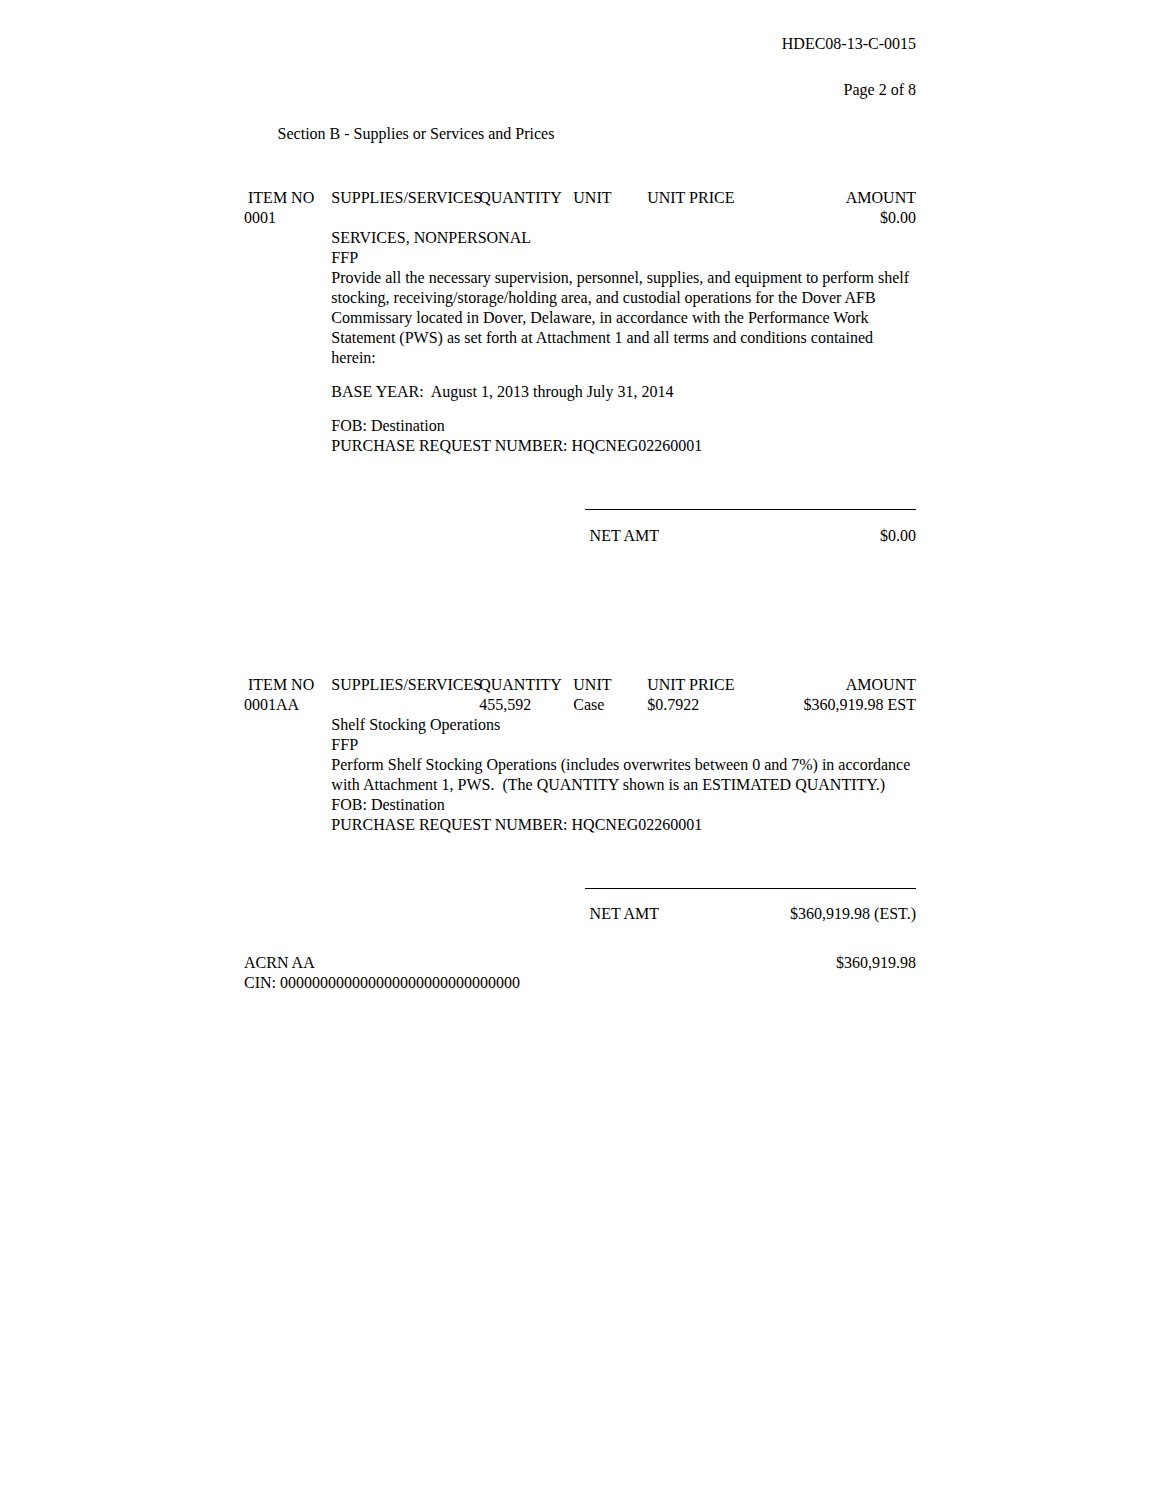HDEC08-13-C-0015
Page 2 of 8
Section B - Supplies or Services and Prices
| ITEM NO | SUPPLIES/SERVICES | QUANTITY | UNIT | UNIT PRICE | AMOUNT |
| --- | --- | --- | --- | --- | --- |
| 0001 | | | | | $0.00 |
| | SERVICES, NONPERSONAL FFP Provide all the necessary supervision, personnel, supplies, and equipment to perform shelf stocking, receiving/storage/holding area, and custodial operations for the Dover AFB Commissary located in Dover, Delaware, in accordance with the Performance Work Statement (PWS) as set forth at Attachment 1 and all terms and conditions contained herein: BASE YEAR: August 1, 2013 through July 31, 2014 FOB: Destination PURCHASE REQUEST NUMBER: HQCNEG02260001 |
NET AMT $0.00
| ITEM NO | SUPPLIES/SERVICES | QUANTITY | UNIT | UNIT PRICE | AMOUNT |
| --- | --- | --- | --- | --- | --- |
| 0001AA | | 455,592 | Case | $0.7922 | $360,919.98 EST |
| | Shelf Stocking Operations FFP Perform Shelf Stocking Operations (includes overwrites between 0 and 7%) in accordance with Attachment 1, PWS. (The QUANTITY shown is an ESTIMATED QUANTITY.) FOB: Destination PURCHASE REQUEST NUMBER: HQCNEG02260001 |
NET AMT $360,919.98 (EST.)
ACRN AA
CIN: 000000000000000000000000000000
$360,919.98